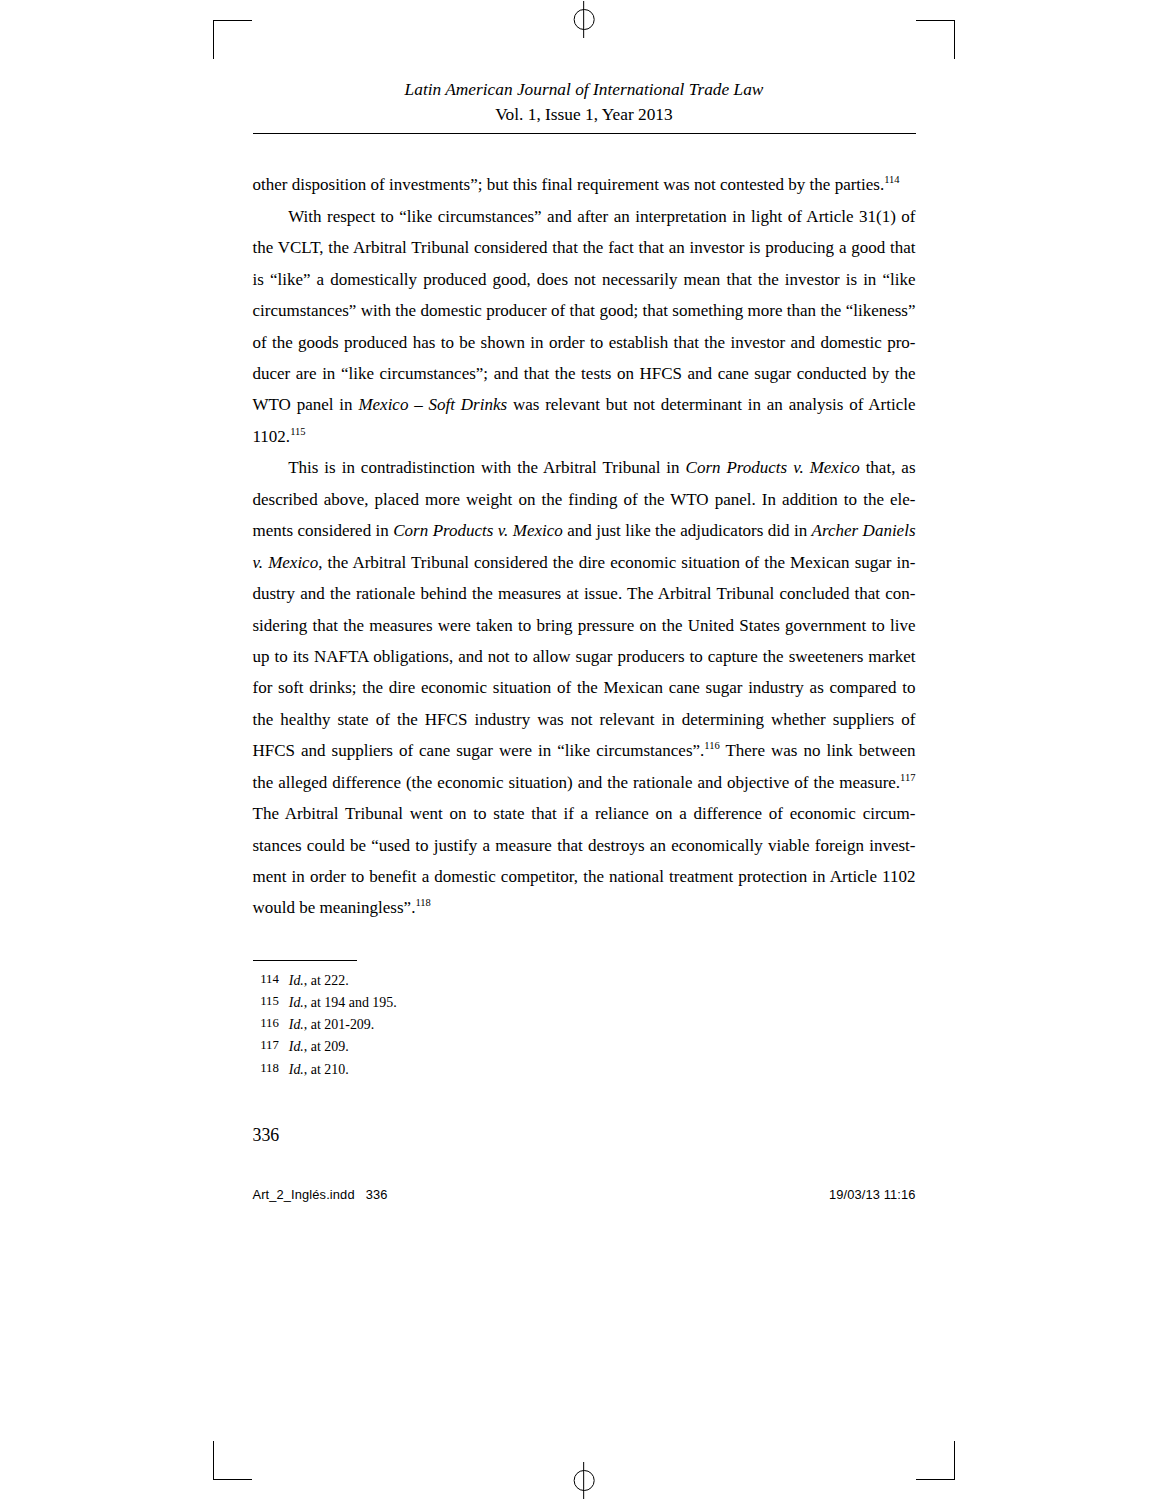Latin American Journal of International Trade Law
Vol. 1, Issue 1, Year 2013
other disposition of investments”; but this final requirement was not contested by the parties.114
With respect to “like circumstances” and after an interpretation in light of Article 31(1) of the VCLT, the Arbitral Tribunal considered that the fact that an investor is producing a good that is “like” a domestically produced good, does not necessarily mean that the investor is in “like circumstances” with the domestic producer of that good; that something more than the “likeness” of the goods produced has to be shown in order to establish that the investor and domestic producer are in “like circumstances”; and that the tests on HFCS and cane sugar conducted by the WTO panel in Mexico – Soft Drinks was relevant but not determinant in an analysis of Article 1102.115
This is in contradistinction with the Arbitral Tribunal in Corn Products v. Mexico that, as described above, placed more weight on the finding of the WTO panel. In addition to the elements considered in Corn Products v. Mexico and just like the adjudicators did in Archer Daniels v. Mexico, the Arbitral Tribunal considered the dire economic situation of the Mexican sugar industry and the rationale behind the measures at issue. The Arbitral Tribunal concluded that considering that the measures were taken to bring pressure on the United States government to live up to its NAFTA obligations, and not to allow sugar producers to capture the sweeteners market for soft drinks; the dire economic situation of the Mexican cane sugar industry as compared to the healthy state of the HFCS industry was not relevant in determining whether suppliers of HFCS and suppliers of cane sugar were in “like circumstances”.116 There was no link between the alleged difference (the economic situation) and the rationale and objective of the measure.117 The Arbitral Tribunal went on to state that if a reliance on a difference of economic circumstances could be “used to justify a measure that destroys an economically viable foreign investment in order to benefit a domestic competitor, the national treatment protection in Article 1102 would be meaningless”.118
114 Id., at 222.
115 Id., at 194 and 195.
116 Id., at 201-209.
117 Id., at 209.
118 Id., at 210.
336
Art_2_Inglés.indd 336 19/03/13 11:16